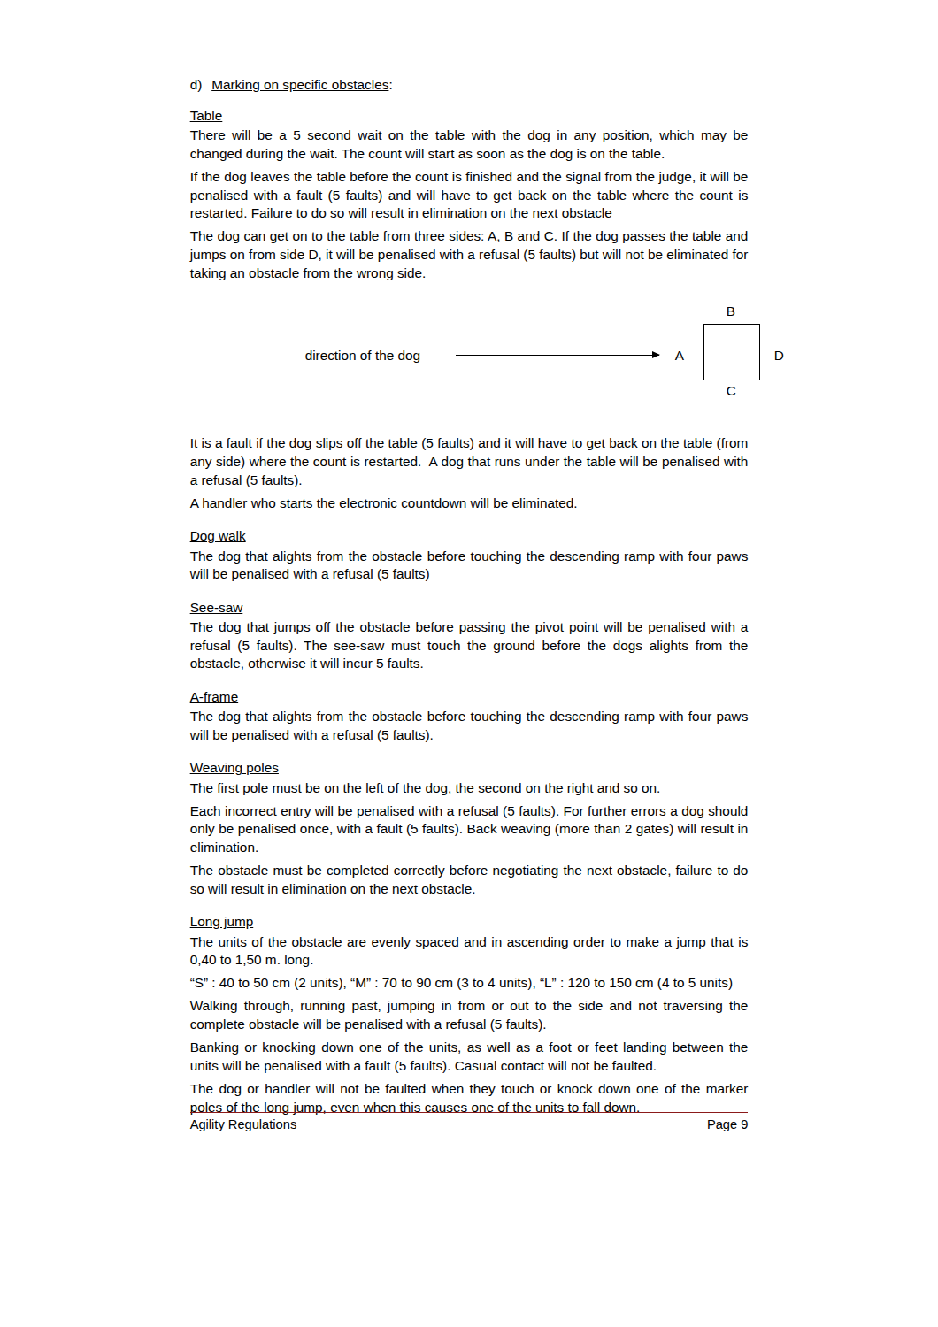d) Marking on specific obstacles:
Table
There will be a 5 second wait on the table with the dog in any position, which may be changed during the wait. The count will start as soon as the dog is on the table.
If the dog leaves the table before the count is finished and the signal from the judge, it will be penalised with a fault (5 faults) and will have to get back on the table where the count is restarted. Failure to do so will result in elimination on the next obstacle
The dog can get on to the table from three sides: A, B and C. If the dog passes the table and jumps on from side D, it will be penalised with a refusal (5 faults) but will not be eliminated for taking an obstacle from the wrong side.
direction of the dog A B C D
It is a fault if the dog slips off the table (5 faults) and it will have to get back on the table (from any side) where the count is restarted. A dog that runs under the table will be penalised with a refusal (5 faults).
A handler who starts the electronic countdown will be eliminated.
Dog walk
The dog that alights from the obstacle before touching the descending ramp with four paws will be penalised with a refusal (5 faults)
See-saw
The dog that jumps off the obstacle before passing the pivot point will be penalised with a refusal (5 faults). The see-saw must touch the ground before the dogs alights from the obstacle, otherwise it will incur 5 faults.
A-frame
The dog that alights from the obstacle before touching the descending ramp with four paws will be penalised with a refusal (5 faults).
Weaving poles
The first pole must be on the left of the dog, the second on the right and so on.
Each incorrect entry will be penalised with a refusal (5 faults). For further errors a dog should only be penalised once, with a fault (5 faults). Back weaving (more than 2 gates) will result in elimination.
The obstacle must be completed correctly before negotiating the next obstacle, failure to do so will result in elimination on the next obstacle.
Long jump
The units of the obstacle are evenly spaced and in ascending order to make a jump that is 0,40 to 1,50 m. long.
“S” : 40 to 50 cm (2 units), “M” : 70 to 90 cm (3 to 4 units), “L” : 120 to 150 cm (4 to 5 units)
Walking through, running past, jumping in from or out to the side and not traversing the complete obstacle will be penalised with a refusal (5 faults).
Banking or knocking down one of the units, as well as a foot or feet landing between the units will be penalised with a fault (5 faults). Casual contact will not be faulted.
The dog or handler will not be faulted when they touch or knock down one of the marker poles of the long jump, even when this causes one of the units to fall down.
Agility Regulations Page 9